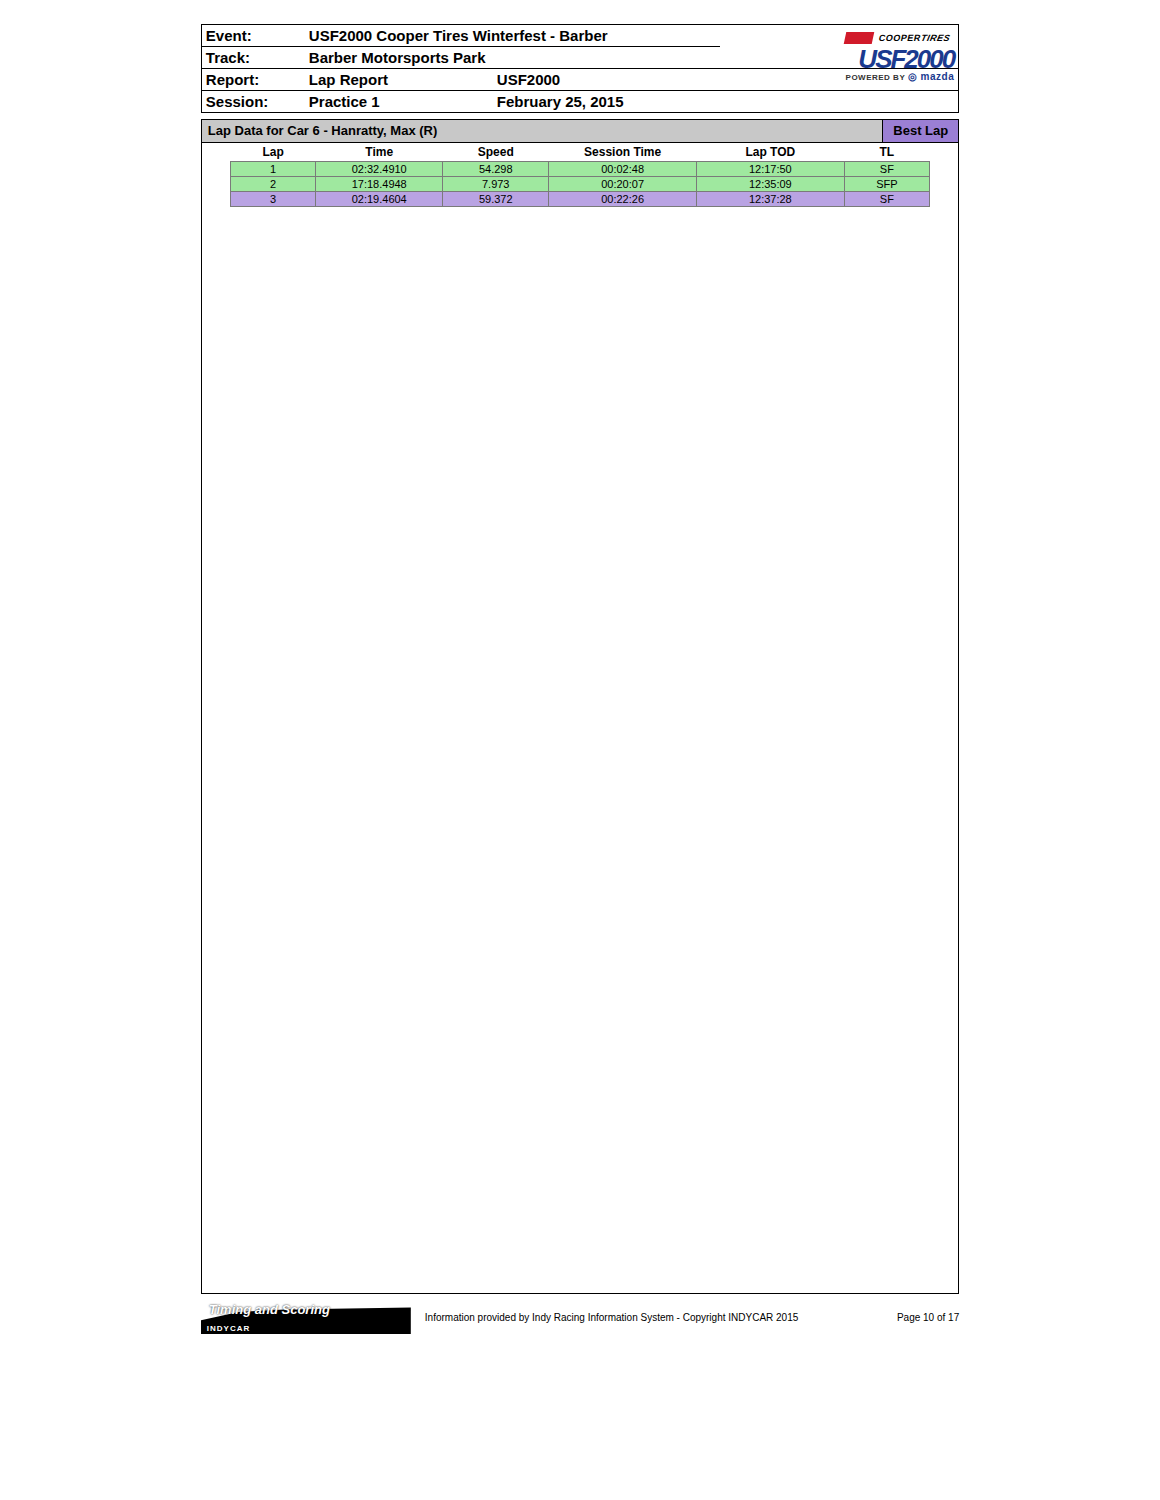| Event: | USF2000 Cooper Tires Winterfest - Barber | COOPER TIRES USF 2000 POWERED BY ◎ mazda |
| Track: | Barber Motorsports Park |
| Report: | Lap Report | USF2000 | |
| Session: | Practice 1 | February 25, 2015 | |
Lap Data for Car 6 - Hanratty, Max (R)
Best Lap
| Lap | Time | Speed | Session Time | Lap TOD | TL |
| --- | --- | --- | --- | --- | --- |
| 1 | 02:32.4910 | 54.298 | 00:02:48 | 12:17:50 | SF |
| 2 | 17:18.4948 | 7.973 | 00:20:07 | 12:35:09 | SFP |
| 3 | 02:19.4604 | 59.372 | 00:22:26 | 12:37:28 | SF |
Timing and Scoring
INDYCAR
Information provided by Indy Racing Information System - Copyright INDYCAR 2015
Page 10 of 17